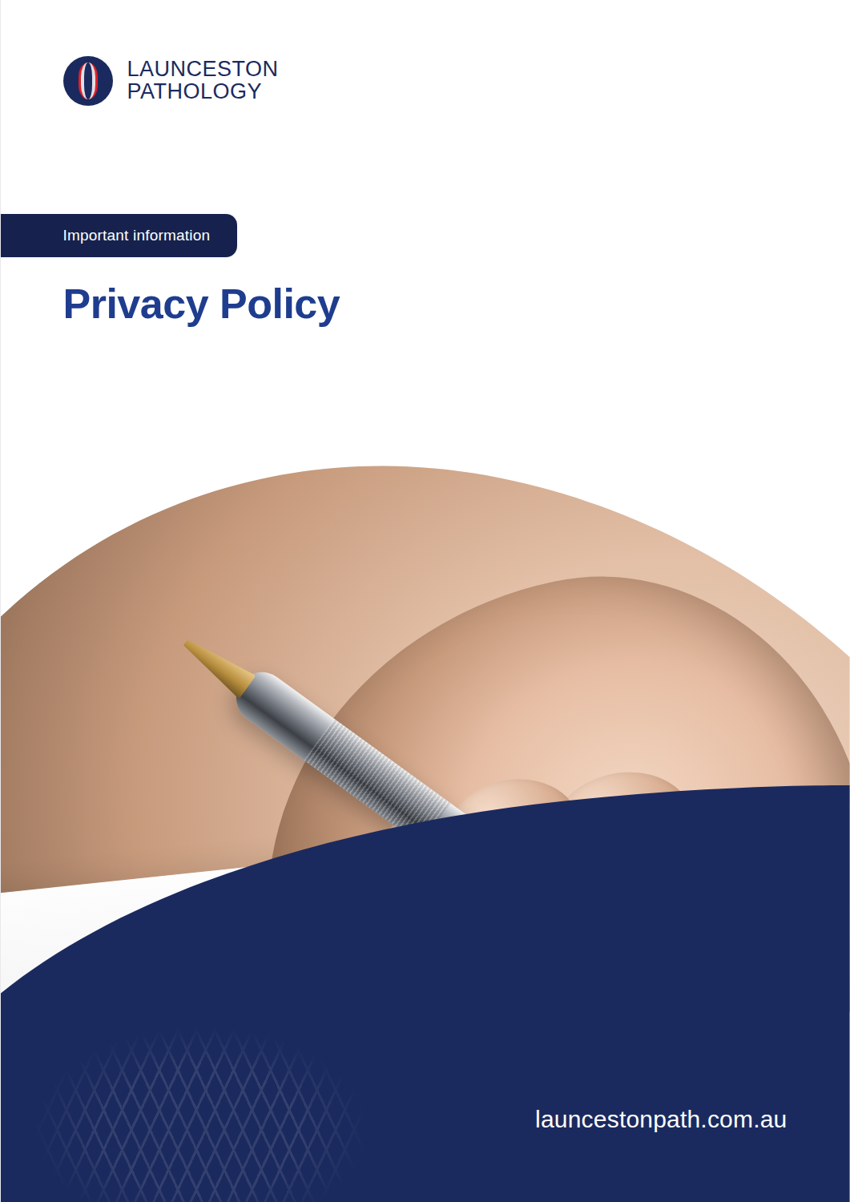LAUNCESTON PATHOLOGY
Important information
Privacy Policy
launcestonpath.com.au